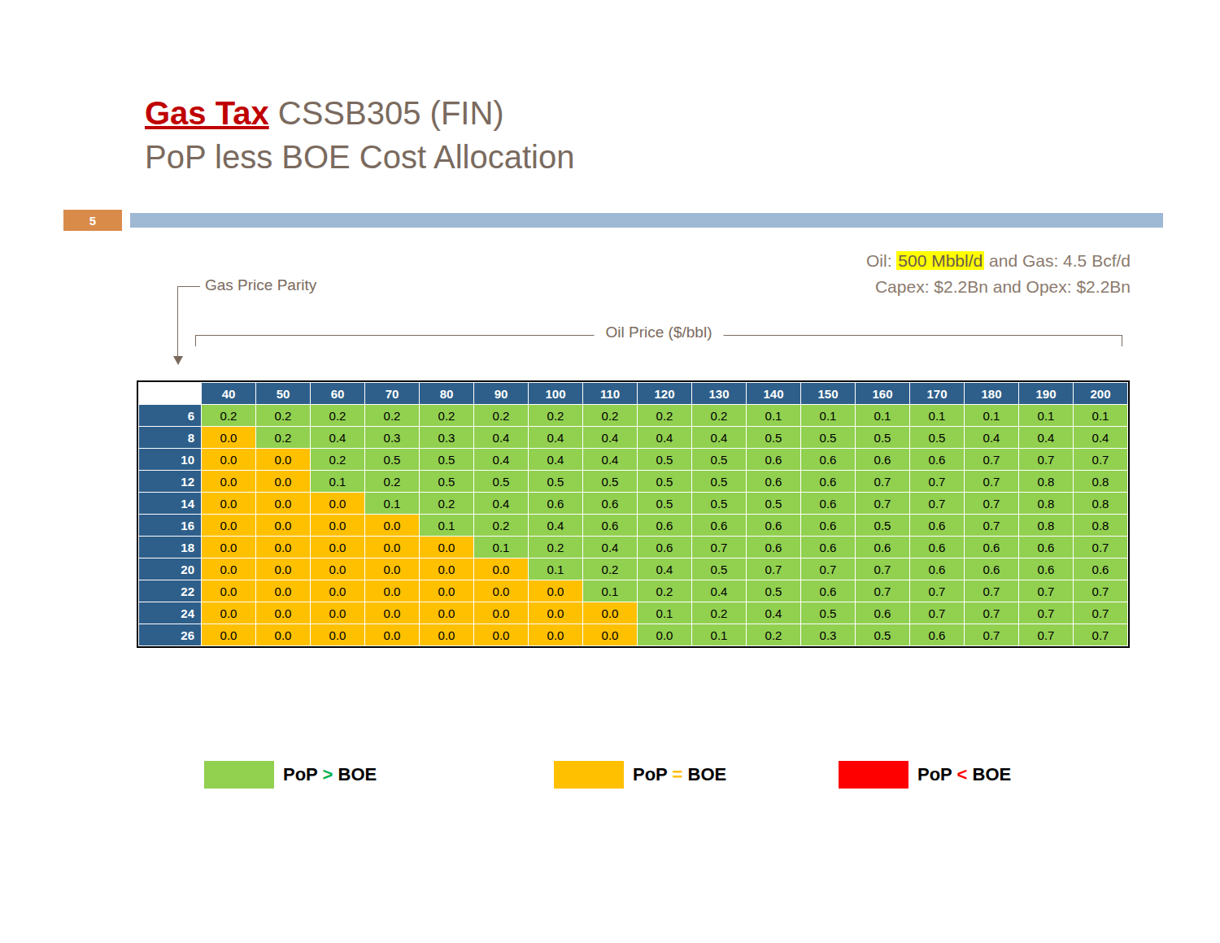Gas Tax CSSB305 (FIN)
PoP less BOE Cost Allocation
5
Oil: 500 Mbbl/d and Gas: 4.5 Bcf/d
Capex: $2.2Bn and Opex: $2.2Bn
Gas Price Parity
Oil Price ($/bbl)
| | 40 | 50 | 60 | 70 | 80 | 90 | 100 | 110 | 120 | 130 | 140 | 150 | 160 | 170 | 180 | 190 | 200 |
| --- | --- | --- | --- | --- | --- | --- | --- | --- | --- | --- | --- | --- | --- | --- | --- | --- | --- |
| 6 | 0.2 | 0.2 | 0.2 | 0.2 | 0.2 | 0.2 | 0.2 | 0.2 | 0.2 | 0.2 | 0.1 | 0.1 | 0.1 | 0.1 | 0.1 | 0.1 | 0.1 |
| 8 | 0.0 | 0.2 | 0.4 | 0.3 | 0.3 | 0.4 | 0.4 | 0.4 | 0.4 | 0.4 | 0.5 | 0.5 | 0.5 | 0.5 | 0.4 | 0.4 | 0.4 |
| 10 | 0.0 | 0.0 | 0.2 | 0.5 | 0.5 | 0.4 | 0.4 | 0.4 | 0.5 | 0.5 | 0.6 | 0.6 | 0.6 | 0.6 | 0.7 | 0.7 | 0.7 |
| 12 | 0.0 | 0.0 | 0.1 | 0.2 | 0.5 | 0.5 | 0.5 | 0.5 | 0.5 | 0.5 | 0.6 | 0.6 | 0.7 | 0.7 | 0.7 | 0.8 | 0.8 |
| 14 | 0.0 | 0.0 | 0.0 | 0.1 | 0.2 | 0.4 | 0.6 | 0.6 | 0.5 | 0.5 | 0.5 | 0.6 | 0.7 | 0.7 | 0.7 | 0.8 | 0.8 |
| 16 | 0.0 | 0.0 | 0.0 | 0.0 | 0.1 | 0.2 | 0.4 | 0.6 | 0.6 | 0.6 | 0.6 | 0.6 | 0.5 | 0.6 | 0.7 | 0.8 | 0.8 |
| 18 | 0.0 | 0.0 | 0.0 | 0.0 | 0.0 | 0.1 | 0.2 | 0.4 | 0.6 | 0.7 | 0.6 | 0.6 | 0.6 | 0.6 | 0.6 | 0.6 | 0.7 |
| 20 | 0.0 | 0.0 | 0.0 | 0.0 | 0.0 | 0.0 | 0.1 | 0.2 | 0.4 | 0.5 | 0.7 | 0.7 | 0.7 | 0.6 | 0.6 | 0.6 | 0.6 |
| 22 | 0.0 | 0.0 | 0.0 | 0.0 | 0.0 | 0.0 | 0.0 | 0.1 | 0.2 | 0.4 | 0.5 | 0.6 | 0.7 | 0.7 | 0.7 | 0.7 | 0.7 |
| 24 | 0.0 | 0.0 | 0.0 | 0.0 | 0.0 | 0.0 | 0.0 | 0.0 | 0.1 | 0.2 | 0.4 | 0.5 | 0.6 | 0.7 | 0.7 | 0.7 | 0.7 |
| 26 | 0.0 | 0.0 | 0.0 | 0.0 | 0.0 | 0.0 | 0.0 | 0.0 | 0.0 | 0.1 | 0.2 | 0.3 | 0.5 | 0.6 | 0.7 | 0.7 | 0.7 |
PoP > BOE
PoP = BOE
PoP < BOE